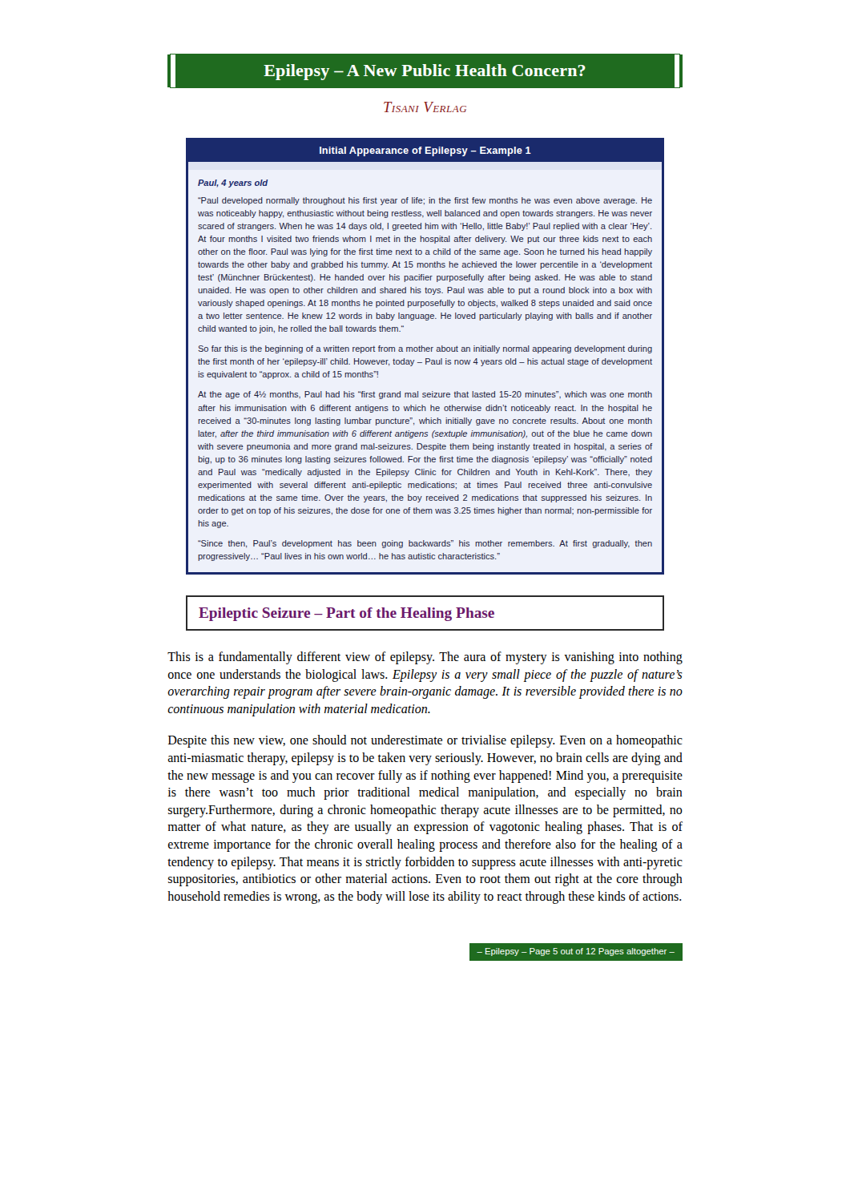Epilepsy – A New Public Health Concern?
Tisani Verlag
Initial Appearance of Epilepsy – Example 1
Paul, 4 years old
“Paul developed normally throughout his first year of life; in the first few months he was even above average. He was noticeably happy, enthusiastic without being restless, well balanced and open towards strangers. He was never scared of strangers. When he was 14 days old, I greeted him with ‘Hello, little Baby!’ Paul replied with a clear ‘Hey’. At four months I visited two friends whom I met in the hospital after delivery. We put our three kids next to each other on the floor. Paul was lying for the first time next to a child of the same age. Soon he turned his head happily towards the other baby and grabbed his tummy. At 15 months he achieved the lower percentile in a ‘development test’ (Münchner Brückentest). He handed over his pacifier purposefully after being asked. He was able to stand unaided. He was open to other children and shared his toys. Paul was able to put a round block into a box with variously shaped openings. At 18 months he pointed purposefully to objects, walked 8 steps unaided and said once a two letter sentence. He knew 12 words in baby language. He loved particularly playing with balls and if another child wanted to join, he rolled the ball towards them.“
So far this is the beginning of a written report from a mother about an initially normal appearing development during the first month of her ‘epilepsy-ill’ child. However, today – Paul is now 4 years old – his actual stage of development is equivalent to “approx. a child of 15 months”!
At the age of 4½ months, Paul had his “first grand mal seizure that lasted 15-20 minutes”, which was one month after his immunisation with 6 different antigens to which he otherwise didn’t noticeably react. In the hospital he received a “30-minutes long lasting lumbar puncture”, which initially gave no concrete results. About one month later, after the third immunisation with 6 different antigens (sextuple immunisation), out of the blue he came down with severe pneumonia and more grand mal-seizures. Despite them being instantly treated in hospital, a series of big, up to 36 minutes long lasting seizures followed. For the first time the diagnosis ‘epilepsy’ was “officially” noted and Paul was “medically adjusted in the Epilepsy Clinic for Children and Youth in Kehl-Kork”. There, they experimented with several different anti-epileptic medications; at times Paul received three anti-convulsive medications at the same time. Over the years, the boy received 2 medications that suppressed his seizures. In order to get on top of his seizures, the dose for one of them was 3.25 times higher than normal; non-permissible for his age.
“Since then, Paul’s development has been going backwards” his mother remembers. At first gradually, then progressively… “Paul lives in his own world… he has autistic characteristics.”
Epileptic Seizure – Part of the Healing Phase
This is a fundamentally different view of epilepsy. The aura of mystery is vanishing into nothing once one understands the biological laws. Epilepsy is a very small piece of the puzzle of nature’s overarching repair program after severe brain-organic damage. It is reversible provided there is no continuous manipulation with material medication.
Despite this new view, one should not underestimate or trivialise epilepsy. Even on a homeopathic anti-miasmatic therapy, epilepsy is to be taken very seriously. However, no brain cells are dying and the new message is and you can recover fully as if nothing ever happened! Mind you, a prerequisite is there wasn’t too much prior traditional medical manipulation, and especially no brain surgery.Furthermore, during a chronic homeopathic therapy acute illnesses are to be permitted, no matter of what nature, as they are usually an expression of vagotonic healing phases. That is of extreme importance for the chronic overall healing process and therefore also for the healing of a tendency to epilepsy. That means it is strictly forbidden to suppress acute illnesses with anti-pyretic suppositories, antibiotics or other material actions. Even to root them out right at the core through household remedies is wrong, as the body will lose its ability to react through these kinds of actions.
– Epilepsy – Page 5 out of 12 Pages altogether –